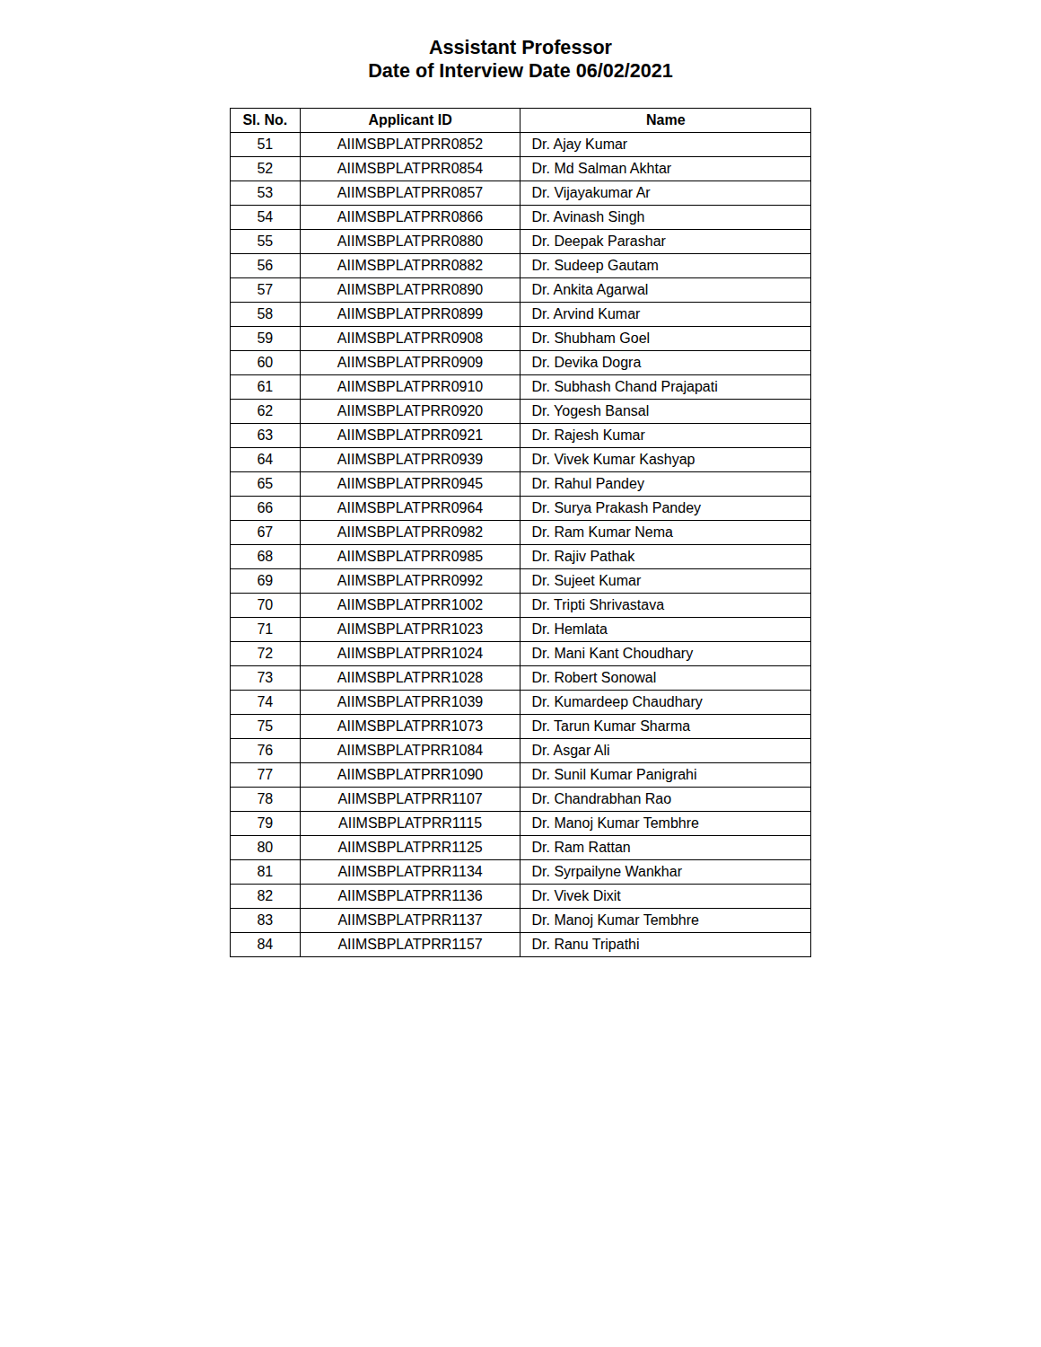Assistant Professor
Date of Interview Date 06/02/2021
List of applicants for Assistant Professor interview on 06/02/2021
| Sl. No. | Applicant ID | Name |
| --- | --- | --- |
| 51 | AIIMSBPLATPRR0852 | Dr. Ajay Kumar |
| 52 | AIIMSBPLATPRR0854 | Dr. Md Salman Akhtar |
| 53 | AIIMSBPLATPRR0857 | Dr. Vijayakumar Ar |
| 54 | AIIMSBPLATPRR0866 | Dr. Avinash Singh |
| 55 | AIIMSBPLATPRR0880 | Dr. Deepak Parashar |
| 56 | AIIMSBPLATPRR0882 | Dr. Sudeep Gautam |
| 57 | AIIMSBPLATPRR0890 | Dr. Ankita Agarwal |
| 58 | AIIMSBPLATPRR0899 | Dr. Arvind Kumar |
| 59 | AIIMSBPLATPRR0908 | Dr. Shubham Goel |
| 60 | AIIMSBPLATPRR0909 | Dr. Devika Dogra |
| 61 | AIIMSBPLATPRR0910 | Dr. Subhash Chand Prajapati |
| 62 | AIIMSBPLATPRR0920 | Dr. Yogesh Bansal |
| 63 | AIIMSBPLATPRR0921 | Dr. Rajesh Kumar |
| 64 | AIIMSBPLATPRR0939 | Dr. Vivek Kumar Kashyap |
| 65 | AIIMSBPLATPRR0945 | Dr. Rahul Pandey |
| 66 | AIIMSBPLATPRR0964 | Dr. Surya Prakash Pandey |
| 67 | AIIMSBPLATPRR0982 | Dr. Ram Kumar Nema |
| 68 | AIIMSBPLATPRR0985 | Dr. Rajiv Pathak |
| 69 | AIIMSBPLATPRR0992 | Dr. Sujeet Kumar |
| 70 | AIIMSBPLATPRR1002 | Dr. Tripti Shrivastava |
| 71 | AIIMSBPLATPRR1023 | Dr. Hemlata |
| 72 | AIIMSBPLATPRR1024 | Dr. Mani Kant Choudhary |
| 73 | AIIMSBPLATPRR1028 | Dr. Robert Sonowal |
| 74 | AIIMSBPLATPRR1039 | Dr. Kumardeep Chaudhary |
| 75 | AIIMSBPLATPRR1073 | Dr. Tarun Kumar Sharma |
| 76 | AIIMSBPLATPRR1084 | Dr. Asgar Ali |
| 77 | AIIMSBPLATPRR1090 | Dr. Sunil Kumar Panigrahi |
| 78 | AIIMSBPLATPRR1107 | Dr. Chandrabhan Rao |
| 79 | AIIMSBPLATPRR1115 | Dr. Manoj Kumar Tembhre |
| 80 | AIIMSBPLATPRR1125 | Dr. Ram Rattan |
| 81 | AIIMSBPLATPRR1134 | Dr. Syrpailyne Wankhar |
| 82 | AIIMSBPLATPRR1136 | Dr. Vivek Dixit |
| 83 | AIIMSBPLATPRR1137 | Dr. Manoj Kumar Tembhre |
| 84 | AIIMSBPLATPRR1157 | Dr. Ranu Tripathi |